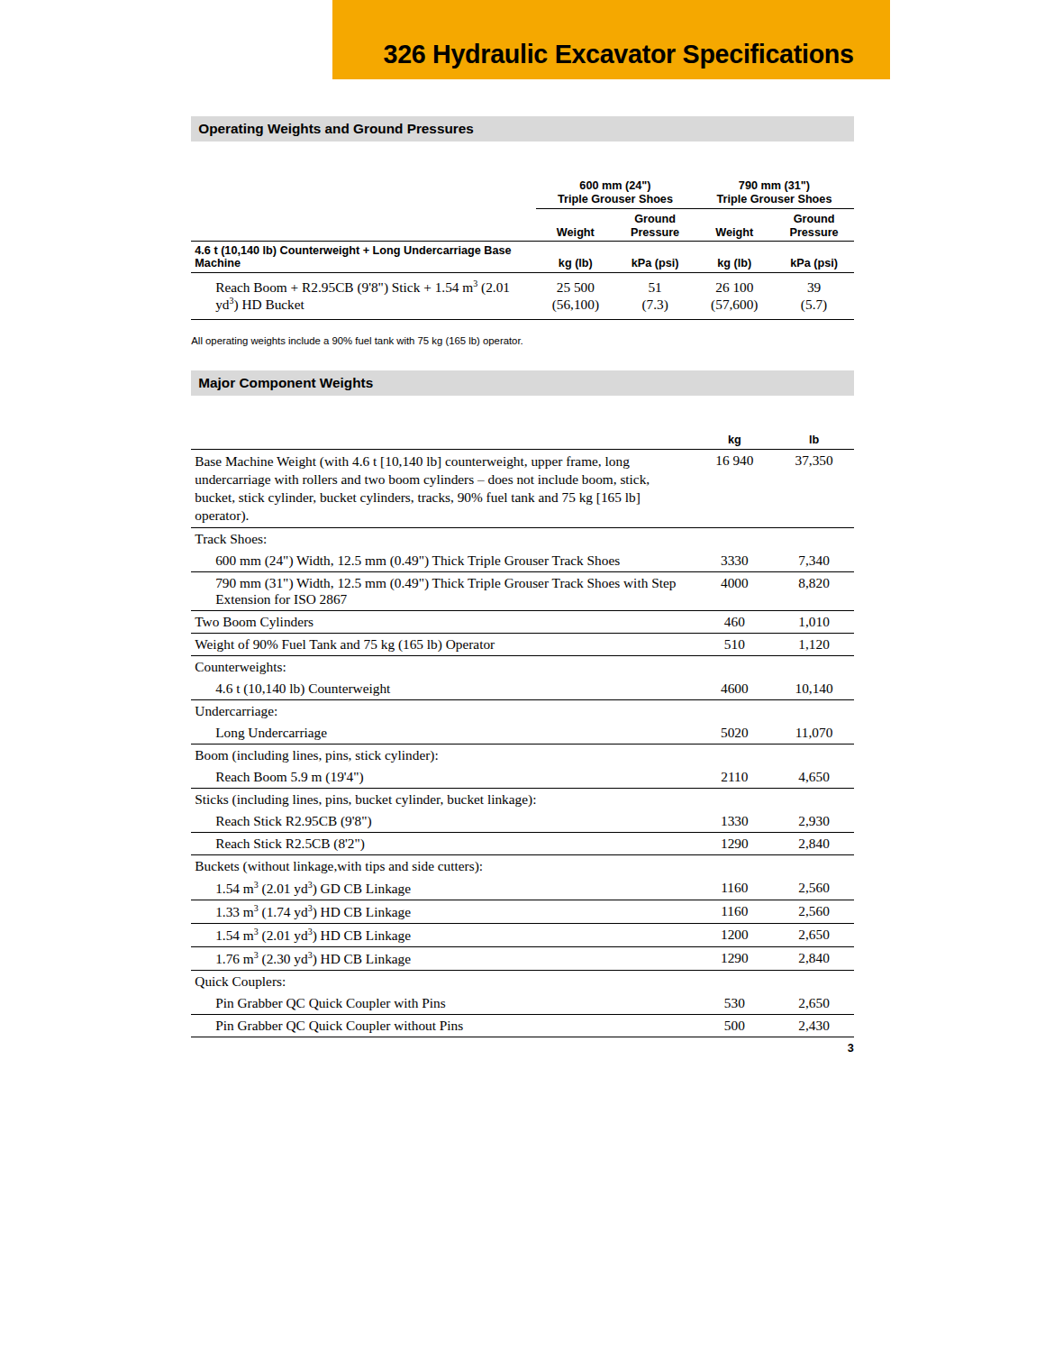326 Hydraulic Excavator Specifications
Operating Weights and Ground Pressures
| | 600 mm (24") Triple Grouser Shoes | 790 mm (31") Triple Grouser Shoes |
| | Weight | Ground Pressure | Weight | Ground Pressure |
| 4.6 t (10,140 lb) Counterweight + Long Undercarriage Base Machine | kg (lb) | kPa (psi) | kg (lb) | kPa (psi) |
| Reach Boom + R2.95CB (9'8") Stick + 1.54 m 3 (2.01 yd 3 ) HD Bucket | 25 500 (56,100) | 51 (7.3) | 26 100 (57,600) | 39 (5.7) |
All operating weights include a 90% fuel tank with 75 kg (165 lb) operator.
Major Component Weights
| | kg | lb |
| --- | --- | --- |
| Base Machine Weight (with 4.6 t [10,140 lb] counterweight, upper frame, long undercarriage with rollers and two boom cylinders – does not include boom, stick, bucket, stick cylinder, bucket cylinders, tracks, 90% fuel tank and 75 kg [165 lb] operator). | 16 940 | 37,350 |
| Track Shoes: | | |
| 600 mm (24") Width, 12.5 mm (0.49") Thick Triple Grouser Track Shoes | 3330 | 7,340 |
| 790 mm (31") Width, 12.5 mm (0.49") Thick Triple Grouser Track Shoes with Step Extension for ISO 2867 | 4000 | 8,820 |
| Two Boom Cylinders | 460 | 1,010 |
| Weight of 90% Fuel Tank and 75 kg (165 lb) Operator | 510 | 1,120 |
| Counterweights: | | |
| 4.6 t (10,140 lb) Counterweight | 4600 | 10,140 |
| Undercarriage: | | |
| Long Undercarriage | 5020 | 11,070 |
| Boom (including lines, pins, stick cylinder): | | |
| Reach Boom 5.9 m (19'4") | 2110 | 4,650 |
| Sticks (including lines, pins, bucket cylinder, bucket linkage): | | |
| Reach Stick R2.95CB (9'8") | 1330 | 2,930 |
| Reach Stick R2.5CB (8'2") | 1290 | 2,840 |
| Buckets (without linkage,with tips and side cutters): | | |
| 1.54 m 3 (2.01 yd 3 ) GD CB Linkage | 1160 | 2,560 |
| 1.33 m 3 (1.74 yd 3 ) HD CB Linkage | 1160 | 2,560 |
| 1.54 m 3 (2.01 yd 3 ) HD CB Linkage | 1200 | 2,650 |
| 1.76 m 3 (2.30 yd 3 ) HD CB Linkage | 1290 | 2,840 |
| Quick Couplers: | | |
| Pin Grabber QC Quick Coupler with Pins | 530 | 2,650 |
| Pin Grabber QC Quick Coupler without Pins | 500 | 2,430 |
3